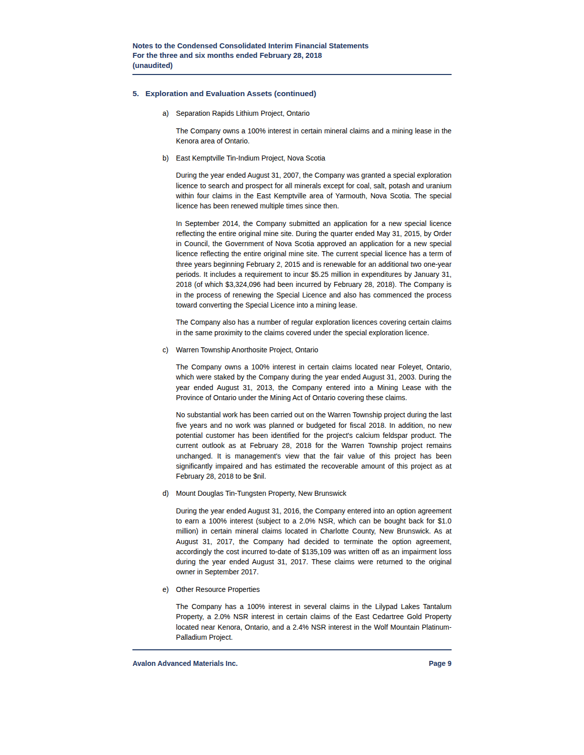Notes to the Condensed Consolidated Interim Financial Statements
For the three and six months ended February 28, 2018
(unaudited)
5. Exploration and Evaluation Assets (continued)
a)
Separation Rapids Lithium Project, Ontario
The Company owns a 100% interest in certain mineral claims and a mining lease in the Kenora area of Ontario.
b)
East Kemptville Tin-Indium Project, Nova Scotia
During the year ended August 31, 2007, the Company was granted a special exploration licence to search and prospect for all minerals except for coal, salt, potash and uranium within four claims in the East Kemptville area of Yarmouth, Nova Scotia. The special licence has been renewed multiple times since then.
In September 2014, the Company submitted an application for a new special licence reflecting the entire original mine site. During the quarter ended May 31, 2015, by Order in Council, the Government of Nova Scotia approved an application for a new special licence reflecting the entire original mine site. The current special licence has a term of three years beginning February 2, 2015 and is renewable for an additional two one-year periods. It includes a requirement to incur $5.25 million in expenditures by January 31, 2018 (of which $3,324,096 had been incurred by February 28, 2018). The Company is in the process of renewing the Special Licence and also has commenced the process toward converting the Special Licence into a mining lease.
The Company also has a number of regular exploration licences covering certain claims in the same proximity to the claims covered under the special exploration licence.
c)
Warren Township Anorthosite Project, Ontario
The Company owns a 100% interest in certain claims located near Foleyet, Ontario, which were staked by the Company during the year ended August 31, 2003. During the year ended August 31, 2013, the Company entered into a Mining Lease with the Province of Ontario under the Mining Act of Ontario covering these claims.
No substantial work has been carried out on the Warren Township project during the last five years and no work was planned or budgeted for fiscal 2018. In addition, no new potential customer has been identified for the project's calcium feldspar product. The current outlook as at February 28, 2018 for the Warren Township project remains unchanged. It is management's view that the fair value of this project has been significantly impaired and has estimated the recoverable amount of this project as at February 28, 2018 to be $nil.
d)
Mount Douglas Tin-Tungsten Property, New Brunswick
During the year ended August 31, 2016, the Company entered into an option agreement to earn a 100% interest (subject to a 2.0% NSR, which can be bought back for $1.0 million) in certain mineral claims located in Charlotte County, New Brunswick. As at August 31, 2017, the Company had decided to terminate the option agreement, accordingly the cost incurred to-date of $135,109 was written off as an impairment loss during the year ended August 31, 2017. These claims were returned to the original owner in September 2017.
e)
Other Resource Properties
The Company has a 100% interest in several claims in the Lilypad Lakes Tantalum Property, a 2.0% NSR interest in certain claims of the East Cedartree Gold Property located near Kenora, Ontario, and a 2.4% NSR interest in the Wolf Mountain Platinum-Palladium Project.
Avalon Advanced Materials Inc. Page 9